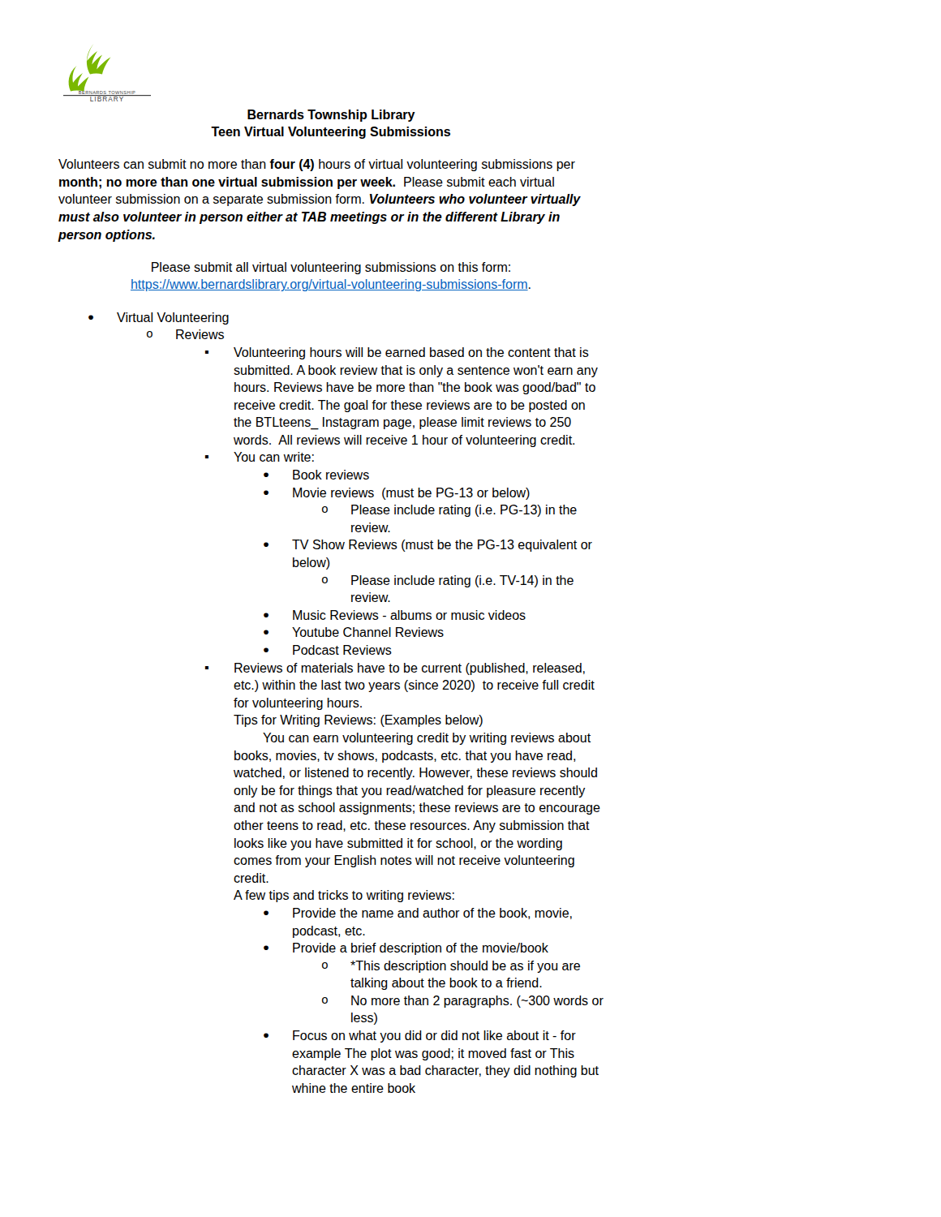BERNARDS TOWNSHIP LIBRARY
Bernards Township Library Teen Virtual Volunteering Submissions
Volunteers can submit no more than four (4) hours of virtual volunteering submissions per month; no more than one virtual submission per week. Please submit each virtual volunteer submission on a separate submission form. Volunteers who volunteer virtually must also volunteer in person either at TAB meetings or in the different Library in person options.
Please submit all virtual volunteering submissions on this form:
https://www.bernardslibrary.org/virtual-volunteering-submissions-form.
Virtual Volunteering
Reviews
Volunteering hours will be earned based on the content that is submitted. A book review that is only a sentence won't earn any hours. Reviews have be more than "the book was good/bad" to receive credit. The goal for these reviews are to be posted on the BTLteens_ Instagram page, please limit reviews to 250 words. All reviews will receive 1 hour of volunteering credit.
You can write:
Book reviews
Movie reviews (must be PG-13 or below)
Please include rating (i.e. PG-13) in the review.
TV Show Reviews (must be the PG-13 equivalent or below)
Please include rating (i.e. TV-14) in the review.
Music Reviews - albums or music videos
Youtube Channel Reviews
Podcast Reviews
Reviews of materials have to be current (published, released, etc.) within the last two years (since 2020) to receive full credit for volunteering hours.
Tips for Writing Reviews: (Examples below)
You can earn volunteering credit by writing reviews about books, movies, tv shows, podcasts, etc. that you have read, watched, or listened to recently. However, these reviews should only be for things that you read/watched for pleasure recently and not as school assignments; these reviews are to encourage other teens to read, etc. these resources. Any submission that looks like you have submitted it for school, or the wording comes from your English notes will not receive volunteering credit.
A few tips and tricks to writing reviews:
Provide the name and author of the book, movie, podcast, etc.
Provide a brief description of the movie/book
*This description should be as if you are talking about the book to a friend.
No more than 2 paragraphs. (~300 words or less)
Focus on what you did or did not like about it - for example The plot was good; it moved fast or This character X was a bad character, they did nothing but whine the entire book